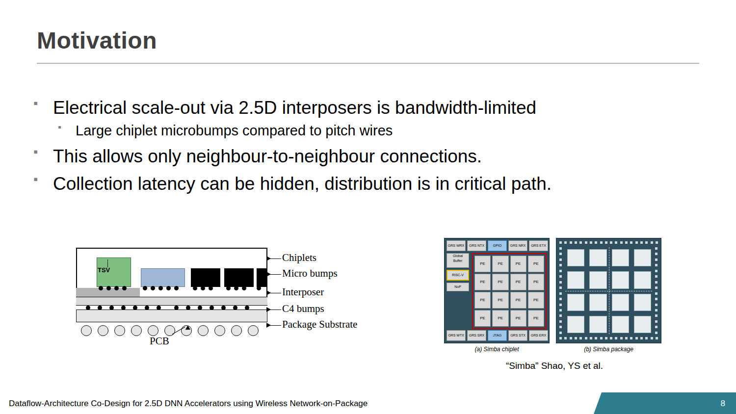Motivation
Electrical scale-out via 2.5D interposers is bandwidth-limited
Large chiplet microbumps compared to pitch wires
This allows only neighbour-to-neighbour connections.
Collection latency can be hidden, distribution is in critical path.
TSV
Chiplets
Micro bumps
Interposer
C4 bumps
Package Substrate
PCB
GRS WRX
GRS NTX
GPIO
GRS NRX
GRS ETX
Global
Buffer
RISC-V
NoP
PE
PE
PE
PE
PE
PE
PE
PE
PE
PE
PE
PE
PE
PE
PE
PE
GRS WTX
GRS SRX
JTAG
GRS STX
GRS ERX
(a) Simba chiplet
(b) Simba package
“Simba” Shao, YS et al.
Dataflow-Architecture Co-Design for 2.5D DNN Accelerators using Wireless Network-on-Package
8